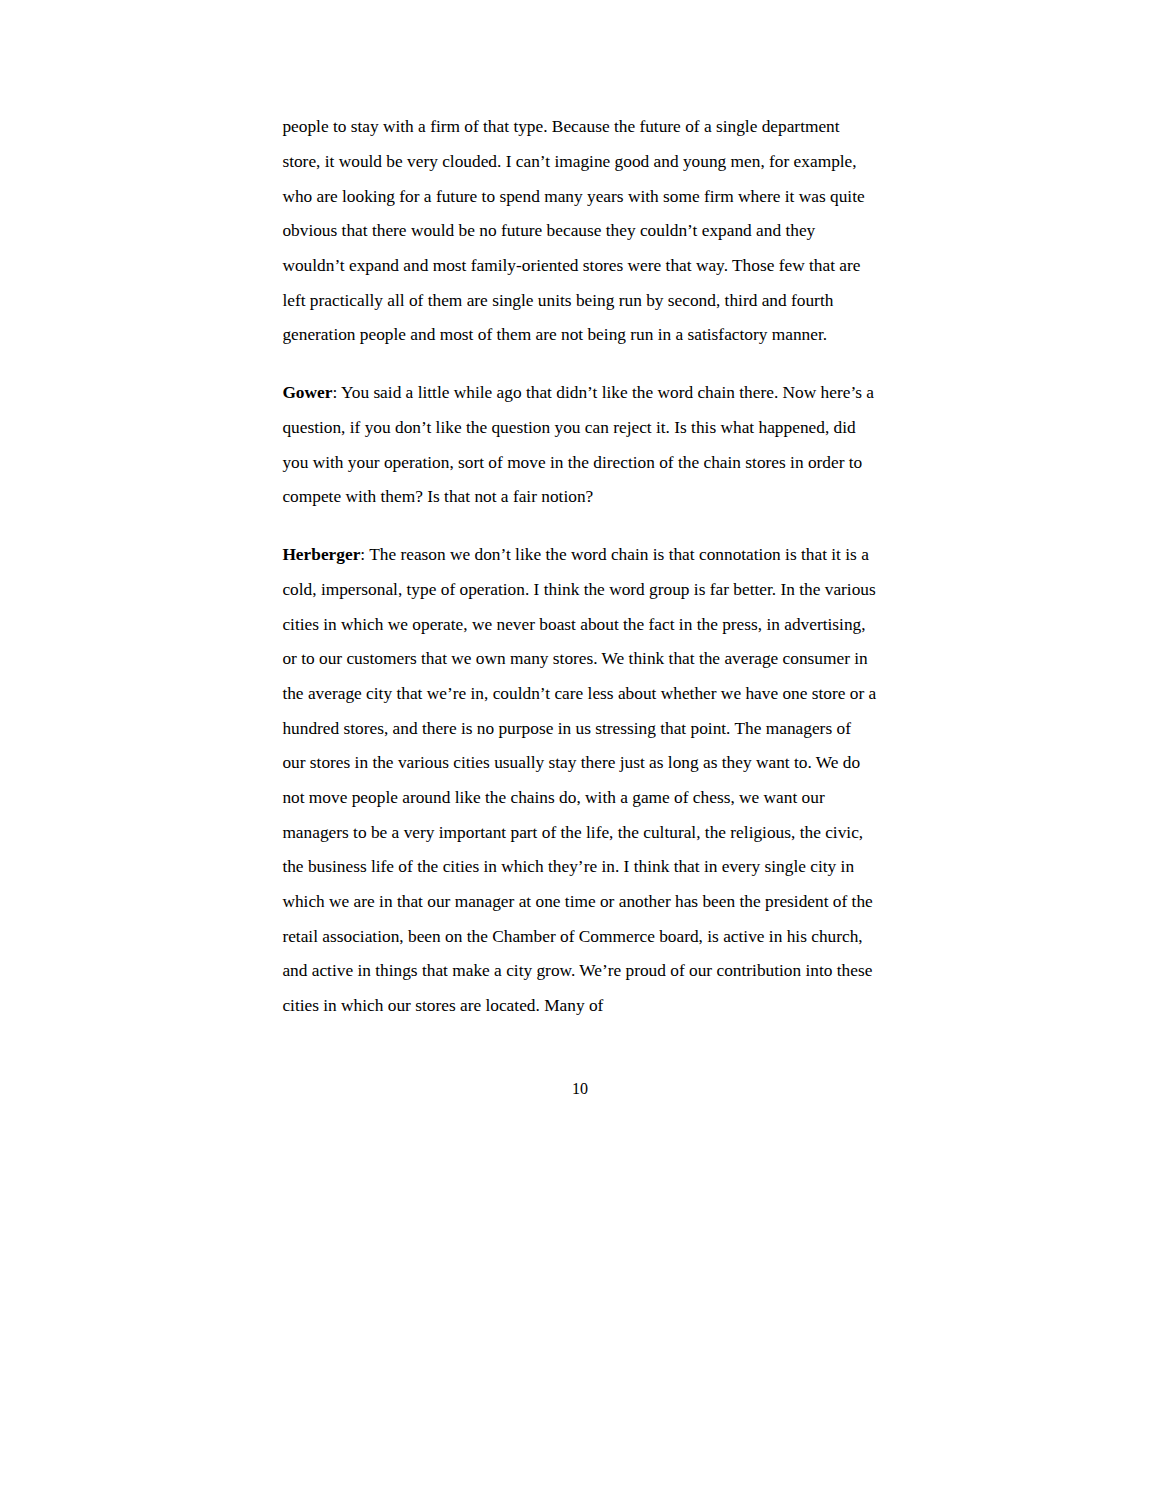people to stay with a firm of that type. Because the future of a single department store, it would be very clouded. I can’t imagine good and young men, for example, who are looking for a future to spend many years with some firm where it was quite obvious that there would be no future because they couldn’t expand and they wouldn’t expand and most family-oriented stores were that way. Those few that are left practically all of them are single units being run by second, third and fourth generation people and most of them are not being run in a satisfactory manner.
Gower: You said a little while ago that didn’t like the word chain there. Now here’s a question, if you don’t like the question you can reject it. Is this what happened, did you with your operation, sort of move in the direction of the chain stores in order to compete with them? Is that not a fair notion?
Herberger: The reason we don’t like the word chain is that connotation is that it is a cold, impersonal, type of operation. I think the word group is far better. In the various cities in which we operate, we never boast about the fact in the press, in advertising, or to our customers that we own many stores. We think that the average consumer in the average city that we’re in, couldn’t care less about whether we have one store or a hundred stores, and there is no purpose in us stressing that point. The managers of our stores in the various cities usually stay there just as long as they want to. We do not move people around like the chains do, with a game of chess, we want our managers to be a very important part of the life, the cultural, the religious, the civic, the business life of the cities in which they’re in. I think that in every single city in which we are in that our manager at one time or another has been the president of the retail association, been on the Chamber of Commerce board, is active in his church, and active in things that make a city grow. We’re proud of our contribution into these cities in which our stores are located. Many of
10